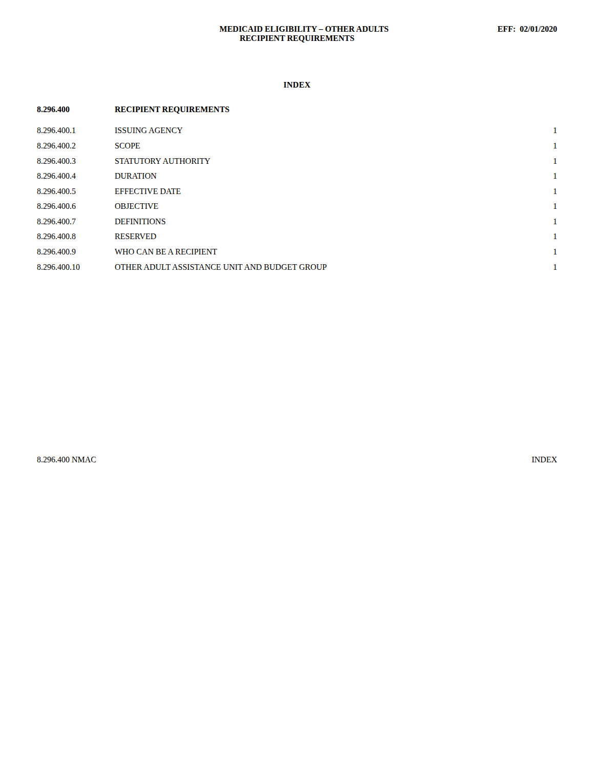MEDICAID ELIGIBILITY – OTHER ADULTS
EFF: 02/01/2020
RECIPIENT REQUIREMENTS
INDEX
| 8.296.400 | RECIPIENT REQUIREMENTS | |
| 8.296.400.1 | ISSUING AGENCY | 1 |
| 8.296.400.2 | SCOPE | 1 |
| 8.296.400.3 | STATUTORY AUTHORITY | 1 |
| 8.296.400.4 | DURATION | 1 |
| 8.296.400.5 | EFFECTIVE DATE | 1 |
| 8.296.400.6 | OBJECTIVE | 1 |
| 8.296.400.7 | DEFINITIONS | 1 |
| 8.296.400.8 | RESERVED | 1 |
| 8.296.400.9 | WHO CAN BE A RECIPIENT | 1 |
| 8.296.400.10 | OTHER ADULT ASSISTANCE UNIT AND BUDGET GROUP | 1 |
8.296.400 NMAC
INDEX